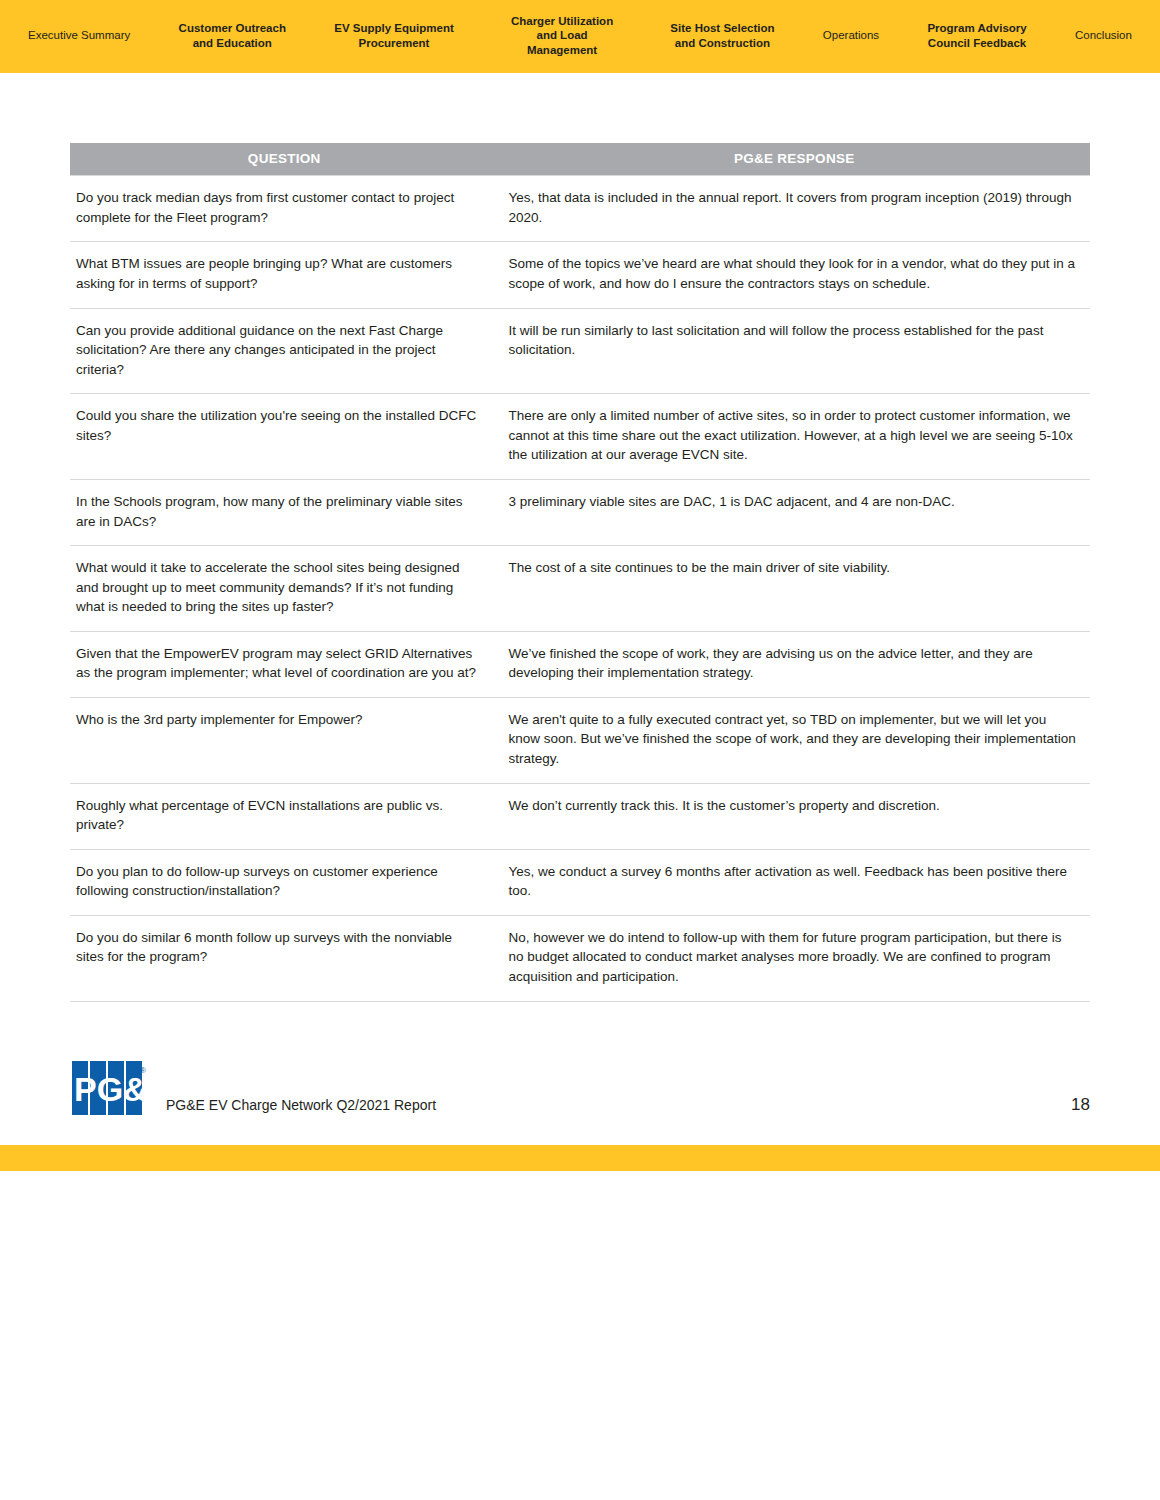Executive Summary Customer Outreach
and Education EV Supply Equipment
Procurement Charger Utilization
and Load Management Site Host Selection
and Construction Operations Program Advisory
Council Feedback Conclusion
| QUESTION | PG&E RESPONSE |
| --- | --- |
| Do you track median days from first customer contact to project complete for the Fleet program? | Yes, that data is included in the annual report. It covers from program inception (2019) through 2020. |
| What BTM issues are people bringing up? What are customers asking for in terms of support? | Some of the topics we’ve heard are what should they look for in a vendor, what do they put in a scope of work, and how do I ensure the contractors stays on schedule. |
| Can you provide additional guidance on the next Fast Charge solicitation? Are there any changes anticipated in the project criteria? | It will be run similarly to last solicitation and will follow the process established for the past solicitation. |
| Could you share the utilization you're seeing on the installed DCFC sites? | There are only a limited number of active sites, so in order to protect customer information, we cannot at this time share out the exact utilization. However, at a high level we are seeing 5-10x the utilization at our average EVCN site. |
| In the Schools program, how many of the preliminary viable sites are in DACs? | 3 preliminary viable sites are DAC, 1 is DAC adjacent, and 4 are non-DAC. |
| What would it take to accelerate the school sites being designed and brought up to meet community demands? If it’s not funding what is needed to bring the sites up faster? | The cost of a site continues to be the main driver of site viability. |
| Given that the EmpowerEV program may select GRID Alternatives as the program implementer; what level of coordination are you at? | We’ve finished the scope of work, they are advising us on the advice letter, and they are developing their implementation strategy. |
| Who is the 3rd party implementer for Empower? | We aren't quite to a fully executed contract yet, so TBD on implementer, but we will let you know soon. But we’ve finished the scope of work, and they are developing their implementation strategy. |
| Roughly what percentage of EVCN installations are public vs. private? | We don’t currently track this. It is the customer’s property and discretion. |
| Do you plan to do follow-up surveys on customer experience following construction/installation? | Yes, we conduct a survey 6 months after activation as well. Feedback has been positive there too. |
| Do you do similar 6 month follow up surveys with the nonviable sites for the program? | No, however we do intend to follow-up with them for future program participation, but there is no budget allocated to conduct market analyses more broadly. We are confined to program acquisition and participation. |
PG&E ®
PG&E EV Charge Network Q2/2021 Report
18